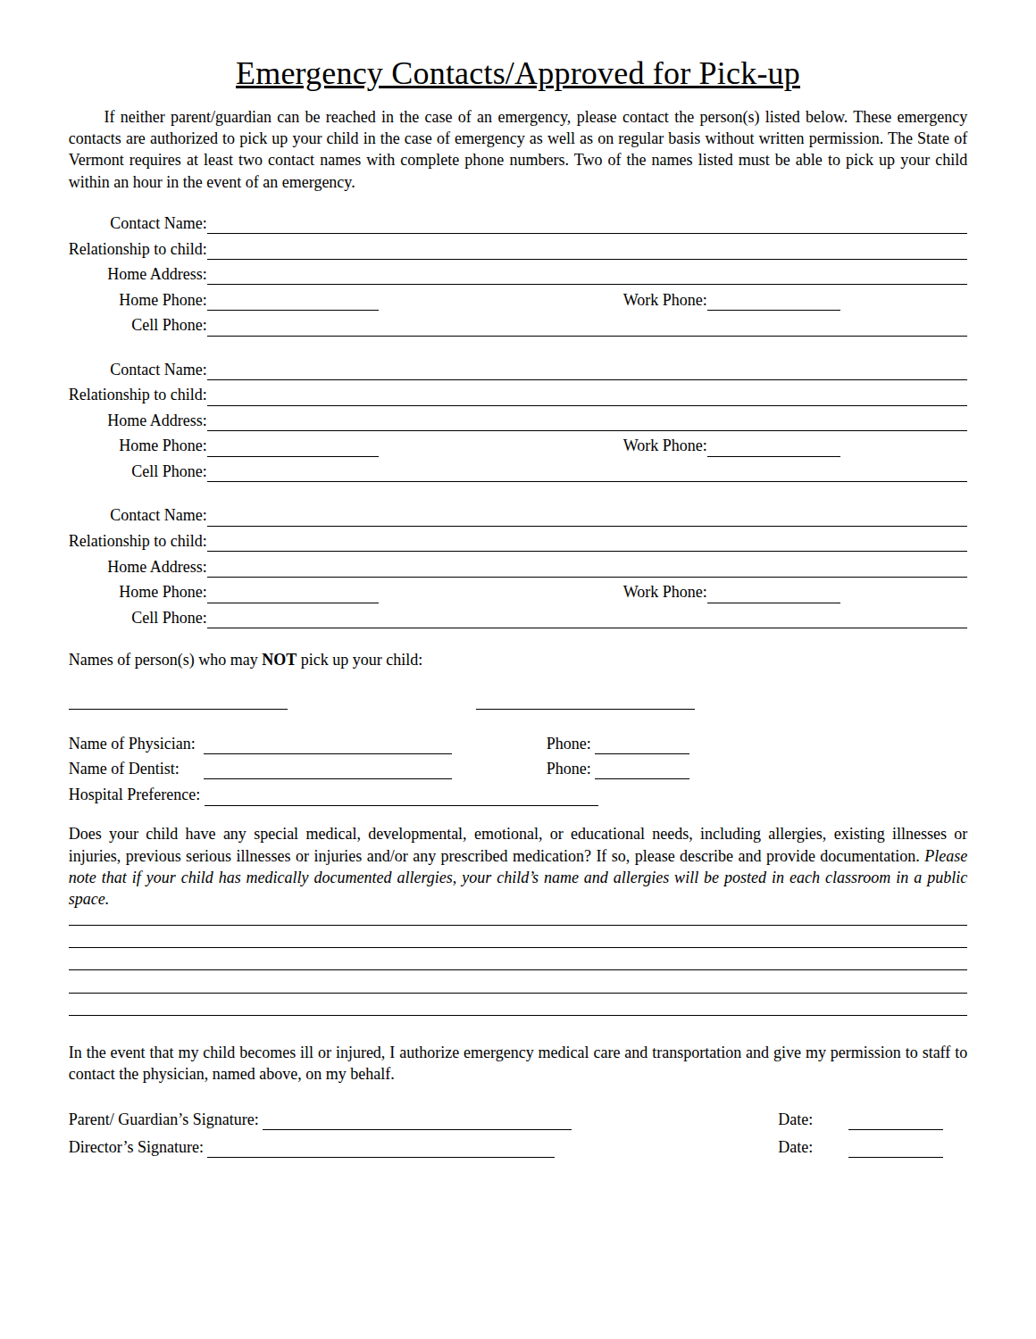Emergency Contacts/Approved for Pick-up
If neither parent/guardian can be reached in the case of an emergency, please contact the person(s) listed below. These emergency contacts are authorized to pick up your child in the case of emergency as well as on regular basis without written permission. The State of Vermont requires at least two contact names with complete phone numbers. Two of the names listed must be able to pick up your child within an hour in the event of an emergency.
| Contact Name: | |
| Relationship to child: | |
| Home Address: | |
| Home Phone: | | Work Phone: | |
| Cell Phone: | |
| Contact Name: | |
| Relationship to child: | |
| Home Address: | |
| Home Phone: | | Work Phone: | |
| Cell Phone: | |
| Contact Name: | |
| Relationship to child: | |
| Home Address: | |
| Home Phone: | | Work Phone: | |
| Cell Phone: | |
Names of person(s) who may NOT pick up your child:
| Name of Physician: | | Phone: |
| Name of Dentist: | | Phone: |
Hospital Preference:
Does your child have any special medical, developmental, emotional, or educational needs, including allergies, existing illnesses or injuries, previous serious illnesses or injuries and/or any prescribed medication? If so, please describe and provide documentation. Please note that if your child has medically documented allergies, your child’s name and allergies will be posted in each classroom in a public space.
In the event that my child becomes ill or injured, I authorize emergency medical care and transportation and give my permission to staff to contact the physician, named above, on my behalf.
| Parent/ Guardian’s Signature: | Date: | |
| Director’s Signature: | Date: | |